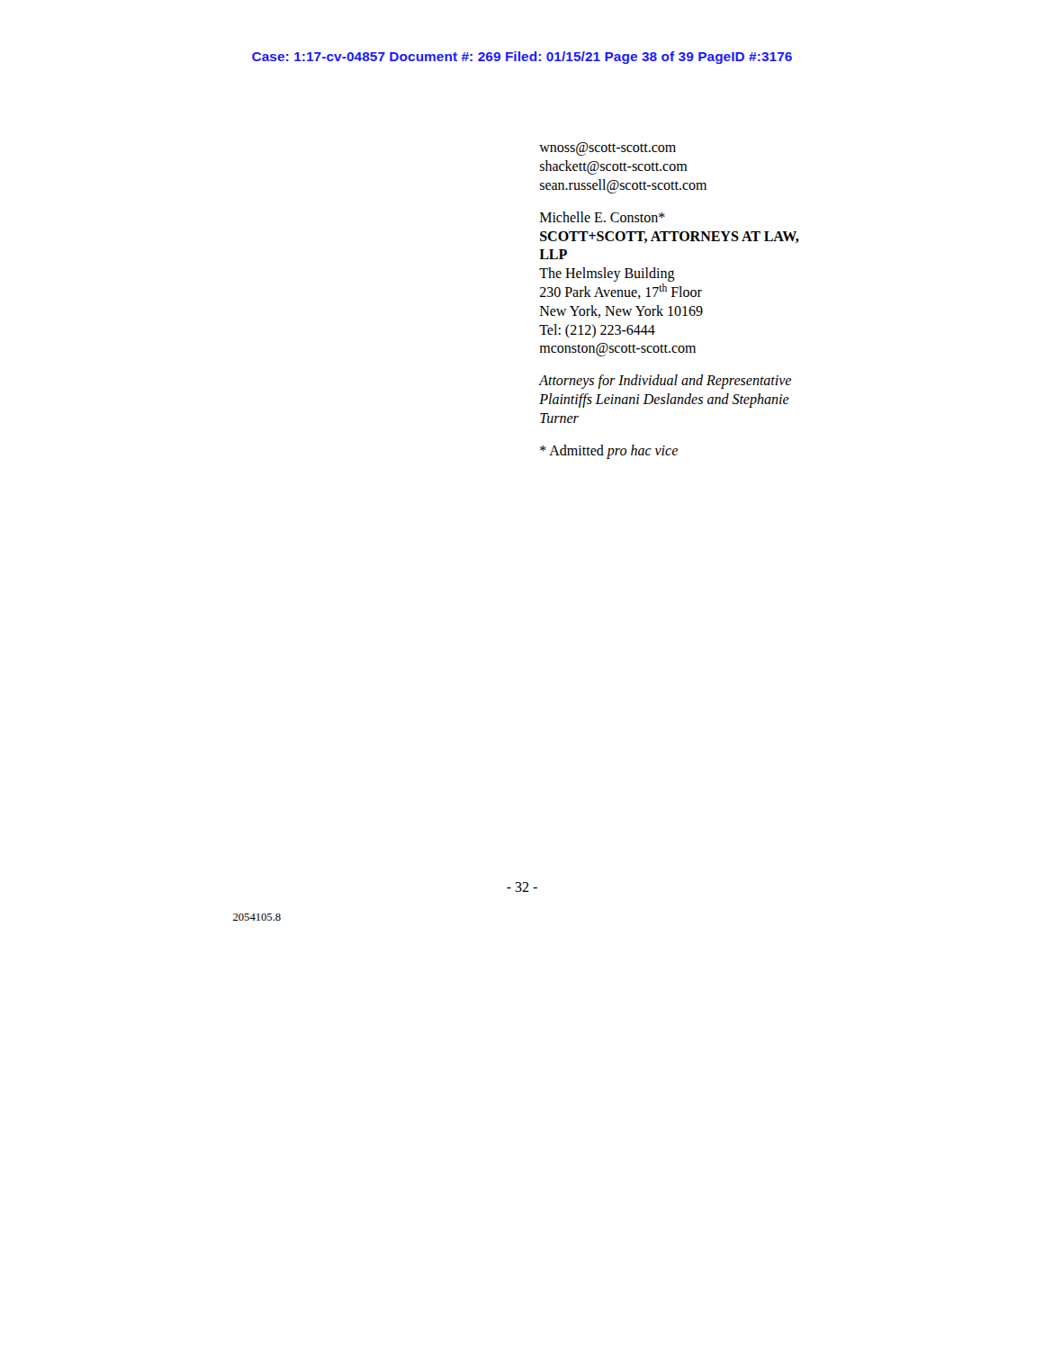Case: 1:17-cv-04857 Document #: 269 Filed: 01/15/21 Page 38 of 39 PageID #:3176
wnoss@scott-scott.com
shackett@scott-scott.com
sean.russell@scott-scott.com
Michelle E. Conston*
SCOTT+SCOTT, ATTORNEYS AT LAW,
LLP
The Helmsley Building
230 Park Avenue, 17th Floor
New York, New York 10169
Tel: (212) 223-6444
mconston@scott-scott.com
Attorneys for Individual and Representative
Plaintiffs Leinani Deslandes and Stephanie
Turner
* Admitted pro hac vice
- 32 -
2054105.8